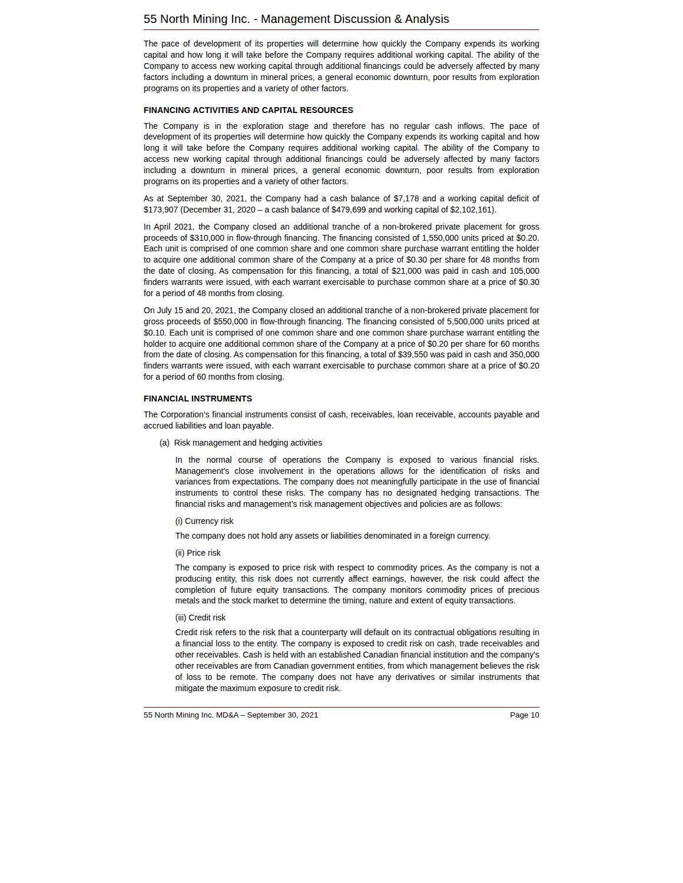55 North Mining Inc. - Management Discussion & Analysis
The pace of development of its properties will determine how quickly the Company expends its working capital and how long it will take before the Company requires additional working capital. The ability of the Company to access new working capital through additional financings could be adversely affected by many factors including a downturn in mineral prices, a general economic downturn, poor results from exploration programs on its properties and a variety of other factors.
Financing Activities and Capital Resources
The Company is in the exploration stage and therefore has no regular cash inflows. The pace of development of its properties will determine how quickly the Company expends its working capital and how long it will take before the Company requires additional working capital. The ability of the Company to access new working capital through additional financings could be adversely affected by many factors including a downturn in mineral prices, a general economic downturn, poor results from exploration programs on its properties and a variety of other factors.
As at September 30, 2021, the Company had a cash balance of $7,178 and a working capital deficit of $173,907 (December 31, 2020 – a cash balance of $479,699 and working capital of $2,102,161).
In April 2021, the Company closed an additional tranche of a non-brokered private placement for gross proceeds of $310,000 in flow-through financing. The financing consisted of 1,550,000 units priced at $0.20. Each unit is comprised of one common share and one common share purchase warrant entitling the holder to acquire one additional common share of the Company at a price of $0.30 per share for 48 months from the date of closing. As compensation for this financing, a total of $21,000 was paid in cash and 105,000 finders warrants were issued, with each warrant exercisable to purchase common share at a price of $0.30 for a period of 48 months from closing.
On July 15 and 20, 2021, the Company closed an additional tranche of a non-brokered private placement for gross proceeds of $550,000 in flow-through financing. The financing consisted of 5,500,000 units priced at $0.10. Each unit is comprised of one common share and one common share purchase warrant entitling the holder to acquire one additional common share of the Company at a price of $0.20 per share for 60 months from the date of closing. As compensation for this financing, a total of $39,550 was paid in cash and 350,000 finders warrants were issued, with each warrant exercisable to purchase common share at a price of $0.20 for a period of 60 months from closing.
Financial Instruments
The Corporation’s financial instruments consist of cash, receivables, loan receivable, accounts payable and accrued liabilities and loan payable.
(a) Risk management and hedging activities
In the normal course of operations the Company is exposed to various financial risks. Management’s close involvement in the operations allows for the identification of risks and variances from expectations. The company does not meaningfully participate in the use of financial instruments to control these risks. The company has no designated hedging transactions. The financial risks and management’s risk management objectives and policies are as follows:
(i) Currency risk
The company does not hold any assets or liabilities denominated in a foreign currency.
(ii) Price risk
The company is exposed to price risk with respect to commodity prices. As the company is not a producing entity, this risk does not currently affect earnings, however, the risk could affect the completion of future equity transactions. The company monitors commodity prices of precious metals and the stock market to determine the timing, nature and extent of equity transactions.
(iii) Credit risk
Credit risk refers to the risk that a counterparty will default on its contractual obligations resulting in a financial loss to the entity. The company is exposed to credit risk on cash, trade receivables and other receivables. Cash is held with an established Canadian financial institution and the company's other receivables are from Canadian government entities, from which management believes the risk of loss to be remote. The company does not have any derivatives or similar instruments that mitigate the maximum exposure to credit risk.
55 North Mining Inc. MD&A – September 30, 2021 Page 10